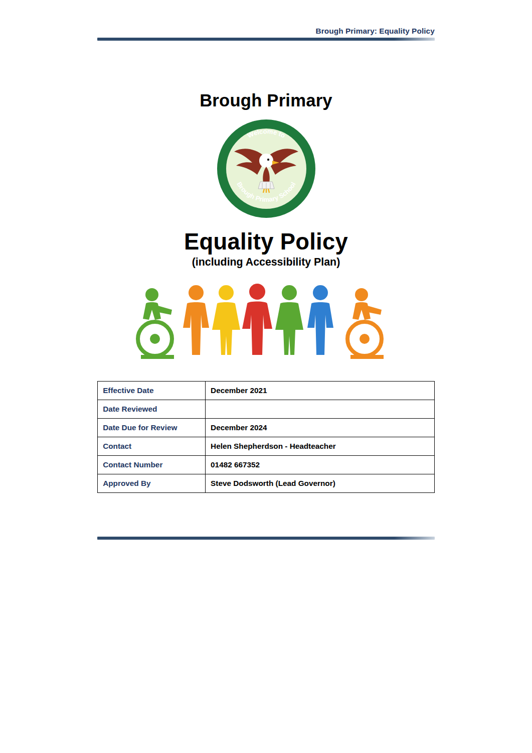Brough Primary: Equality Policy
Brough Primary
Welcome to Brough Primary School
Equality Policy
(including Accessibility Plan)
| Effective Date | December 2021 |
| Date Reviewed | |
| Date Due for Review | December 2024 |
| Contact | Helen Shepherdson - Headteacher |
| Contact Number | 01482 667352 |
| Approved By | Steve Dodsworth (Lead Governor) |